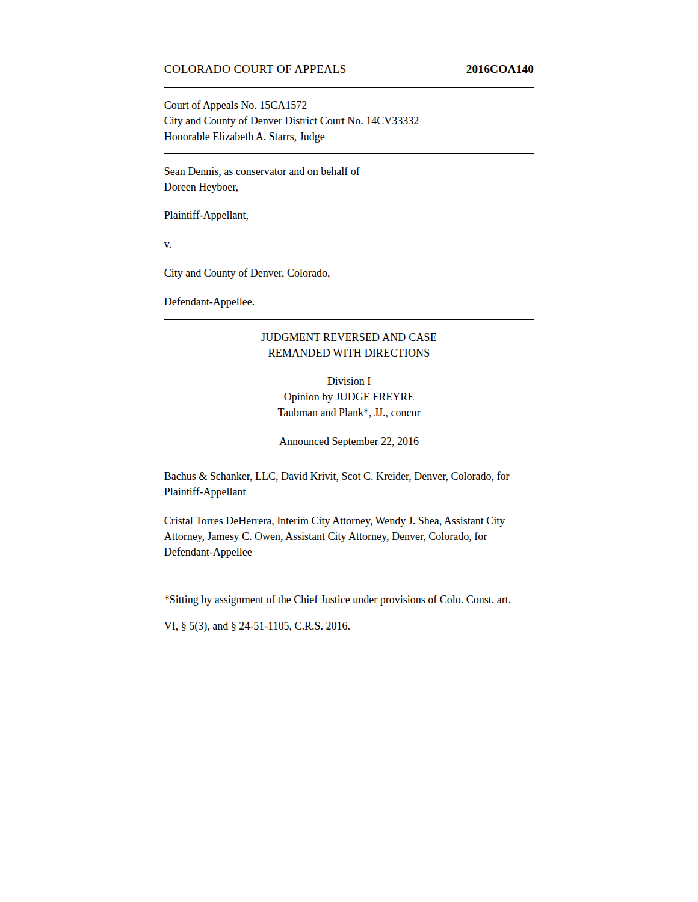COLORADO COURT OF APPEALS 2016COA140
Court of Appeals No. 15CA1572
City and County of Denver District Court No. 14CV33332
Honorable Elizabeth A. Starrs, Judge
Sean Dennis, as conservator and on behalf of
Doreen Heyboer,
Plaintiff-Appellant,
v.
City and County of Denver, Colorado,
Defendant-Appellee.
JUDGMENT REVERSED AND CASE
REMANDED WITH DIRECTIONS
Division I
Opinion by JUDGE FREYRE
Taubman and Plank*, JJ., concur
Announced September 22, 2016
Bachus & Schanker, LLC, David Krivit, Scot C. Kreider, Denver, Colorado, for
Plaintiff-Appellant
Cristal Torres DeHerrera, Interim City Attorney, Wendy J. Shea, Assistant City
Attorney, Jamesy C. Owen, Assistant City Attorney, Denver, Colorado, for
Defendant-Appellee
*Sitting by assignment of the Chief Justice under provisions of Colo. Const. art.
VI, § 5(3), and § 24-51-1105, C.R.S. 2016.